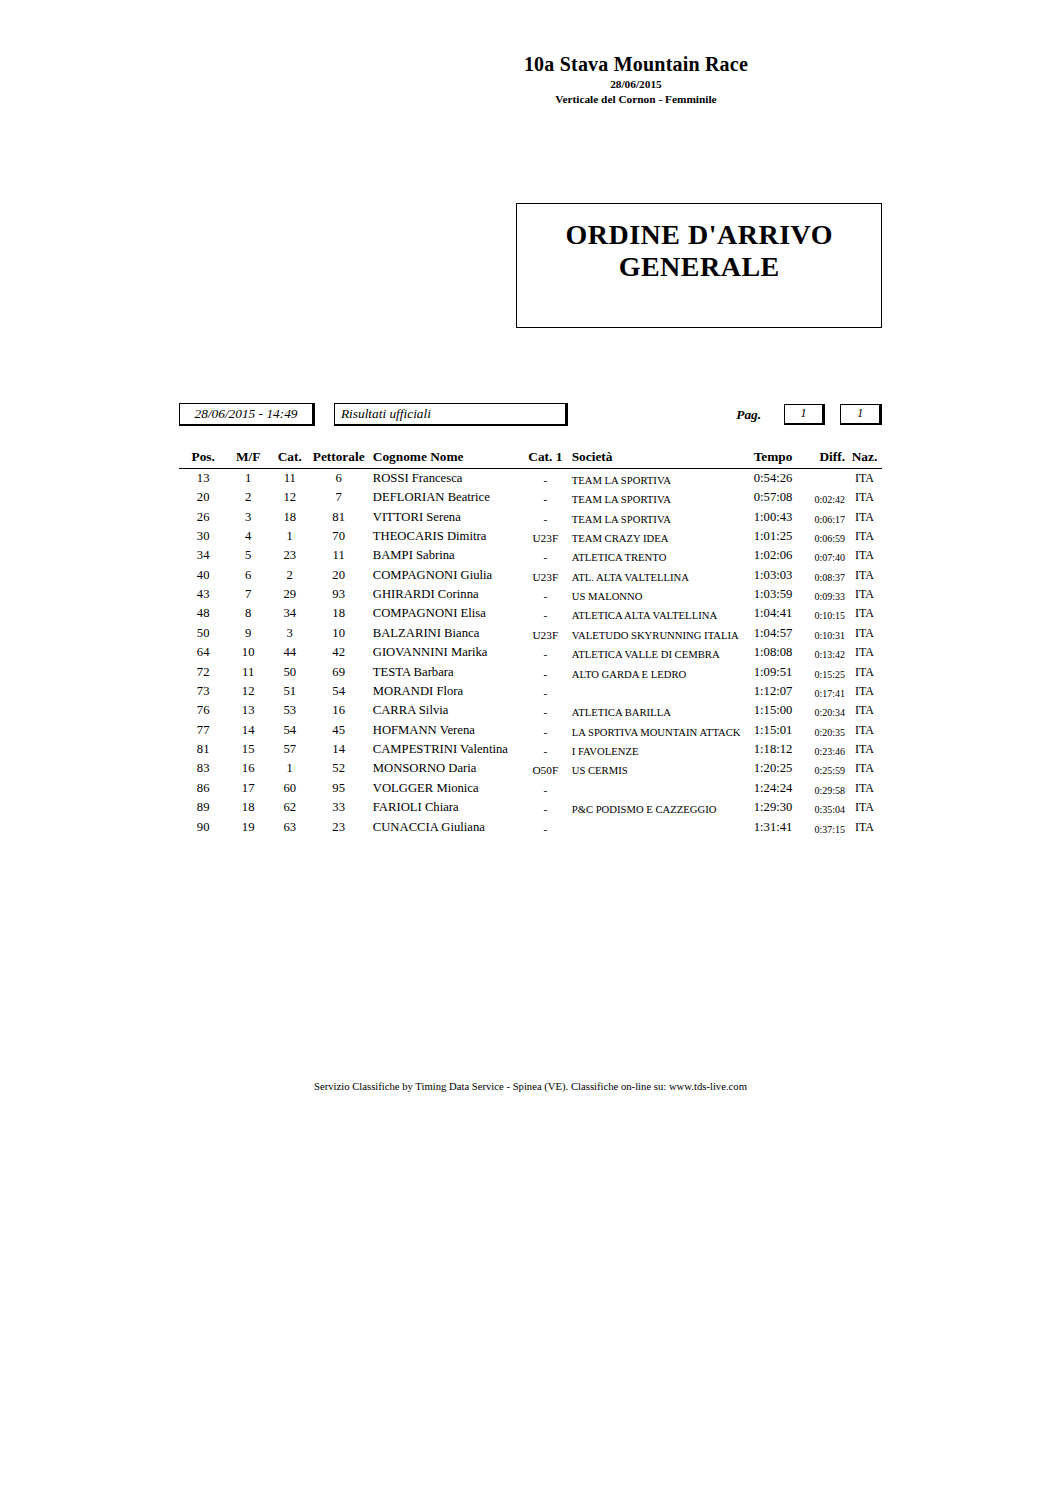10a Stava Mountain Race
28/06/2015
Verticale del Cornon - Femminile
ORDINE D'ARRIVO
GENERALE
28/06/2015 - 14:49
Risultati ufficiali
Pag.
1
1
| Pos. | M/F | Cat. | Pettorale | Cognome Nome | Cat. 1 | Società | Tempo | Diff. | Naz. |
| --- | --- | --- | --- | --- | --- | --- | --- | --- | --- |
| 13 | 1 | 11 | 6 | ROSSI Francesca | - | TEAM LA SPORTIVA | 0:54:26 | | ITA |
| 20 | 2 | 12 | 7 | DEFLORIAN Beatrice | - | TEAM LA SPORTIVA | 0:57:08 | 0:02:42 | ITA |
| 26 | 3 | 18 | 81 | VITTORI Serena | - | TEAM LA SPORTIVA | 1:00:43 | 0:06:17 | ITA |
| 30 | 4 | 1 | 70 | THEOCARIS Dimitra | U23F | TEAM CRAZY IDEA | 1:01:25 | 0:06:59 | ITA |
| 34 | 5 | 23 | 11 | BAMPI Sabrina | - | ATLETICA TRENTO | 1:02:06 | 0:07:40 | ITA |
| 40 | 6 | 2 | 20 | COMPAGNONI Giulia | U23F | ATL. ALTA VALTELLINA | 1:03:03 | 0:08:37 | ITA |
| 43 | 7 | 29 | 93 | GHIRARDI Corinna | - | US MALONNO | 1:03:59 | 0:09:33 | ITA |
| 48 | 8 | 34 | 18 | COMPAGNONI Elisa | - | ATLETICA ALTA VALTELLINA | 1:04:41 | 0:10:15 | ITA |
| 50 | 9 | 3 | 10 | BALZARINI Bianca | U23F | VALETUDO SKYRUNNING ITALIA | 1:04:57 | 0:10:31 | ITA |
| 64 | 10 | 44 | 42 | GIOVANNINI Marika | - | ATLETICA VALLE DI CEMBRA | 1:08:08 | 0:13:42 | ITA |
| 72 | 11 | 50 | 69 | TESTA Barbara | - | ALTO GARDA E LEDRO | 1:09:51 | 0:15:25 | ITA |
| 73 | 12 | 51 | 54 | MORANDI Flora | - | | 1:12:07 | 0:17:41 | ITA |
| 76 | 13 | 53 | 16 | CARRA Silvia | - | ATLETICA BARILLA | 1:15:00 | 0:20:34 | ITA |
| 77 | 14 | 54 | 45 | HOFMANN Verena | - | LA SPORTIVA MOUNTAIN ATTACK | 1:15:01 | 0:20:35 | ITA |
| 81 | 15 | 57 | 14 | CAMPESTRINI Valentina | - | I FAVOLENZE | 1:18:12 | 0:23:46 | ITA |
| 83 | 16 | 1 | 52 | MONSORNO Daria | O50F | US CERMIS | 1:20:25 | 0:25:59 | ITA |
| 86 | 17 | 60 | 95 | VOLGGER Mionica | - | | 1:24:24 | 0:29:58 | ITA |
| 89 | 18 | 62 | 33 | FARIOLI Chiara | - | P&C PODISMO E CAZZEGGIO | 1:29:30 | 0:35:04 | ITA |
| 90 | 19 | 63 | 23 | CUNACCIA Giuliana | - | | 1:31:41 | 0:37:15 | ITA |
Servizio Classifiche by Timing Data Service - Spinea (VE). Classifiche on-line su: www.tds-live.com